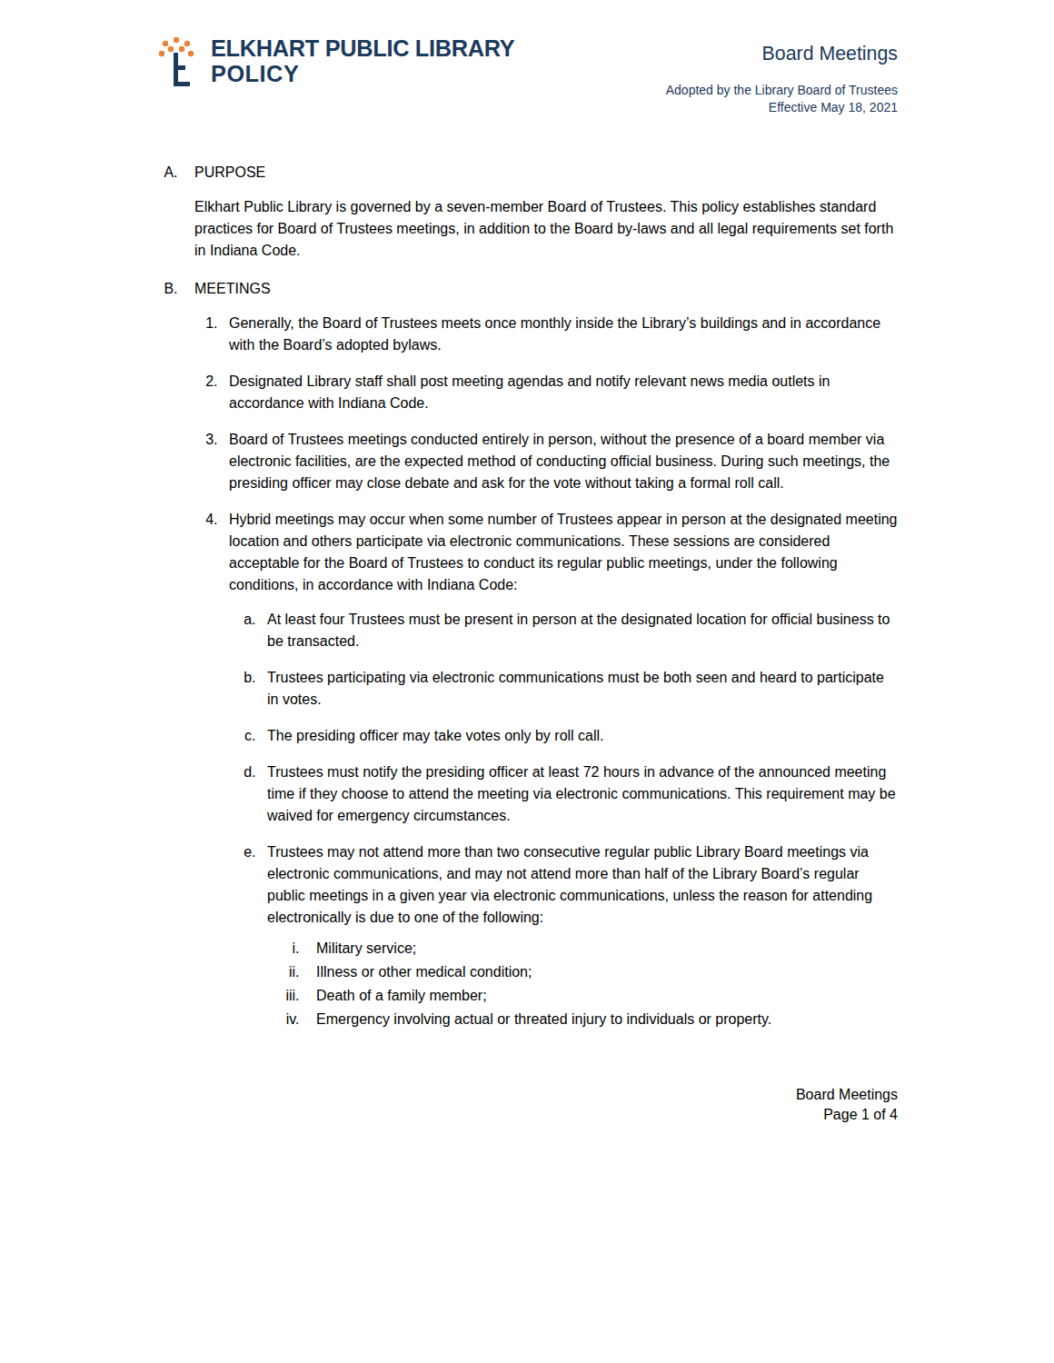ELKHART PUBLIC LIBRARY
POLICY
Board Meetings
Adopted by the Library Board of Trustees
Effective May 18, 2021
PURPOSE
Elkhart Public Library is governed by a seven-member Board of Trustees. This policy establishes standard practices for Board of Trustees meetings, in addition to the Board by-laws and all legal requirements set forth in Indiana Code.
MEETINGS
Generally, the Board of Trustees meets once monthly inside the Library’s buildings and in accordance with the Board’s adopted bylaws.
Designated Library staff shall post meeting agendas and notify relevant news media outlets in accordance with Indiana Code.
Board of Trustees meetings conducted entirely in person, without the presence of a board member via electronic facilities, are the expected method of conducting official business. During such meetings, the presiding officer may close debate and ask for the vote without taking a formal roll call.
Hybrid meetings may occur when some number of Trustees appear in person at the designated meeting location and others participate via electronic communications. These sessions are considered acceptable for the Board of Trustees to conduct its regular public meetings, under the following conditions, in accordance with Indiana Code:
At least four Trustees must be present in person at the designated location for official business to be transacted.
Trustees participating via electronic communications must be both seen and heard to participate in votes.
The presiding officer may take votes only by roll call.
Trustees must notify the presiding officer at least 72 hours in advance of the announced meeting time if they choose to attend the meeting via electronic communications. This requirement may be waived for emergency circumstances.
Trustees may not attend more than two consecutive regular public Library Board meetings via electronic communications, and may not attend more than half of the Library Board’s regular public meetings in a given year via electronic communications, unless the reason for attending electronically is due to one of the following:
Military service;
Illness or other medical condition;
Death of a family member;
Emergency involving actual or threated injury to individuals or property.
Board Meetings
Page 1 of 4